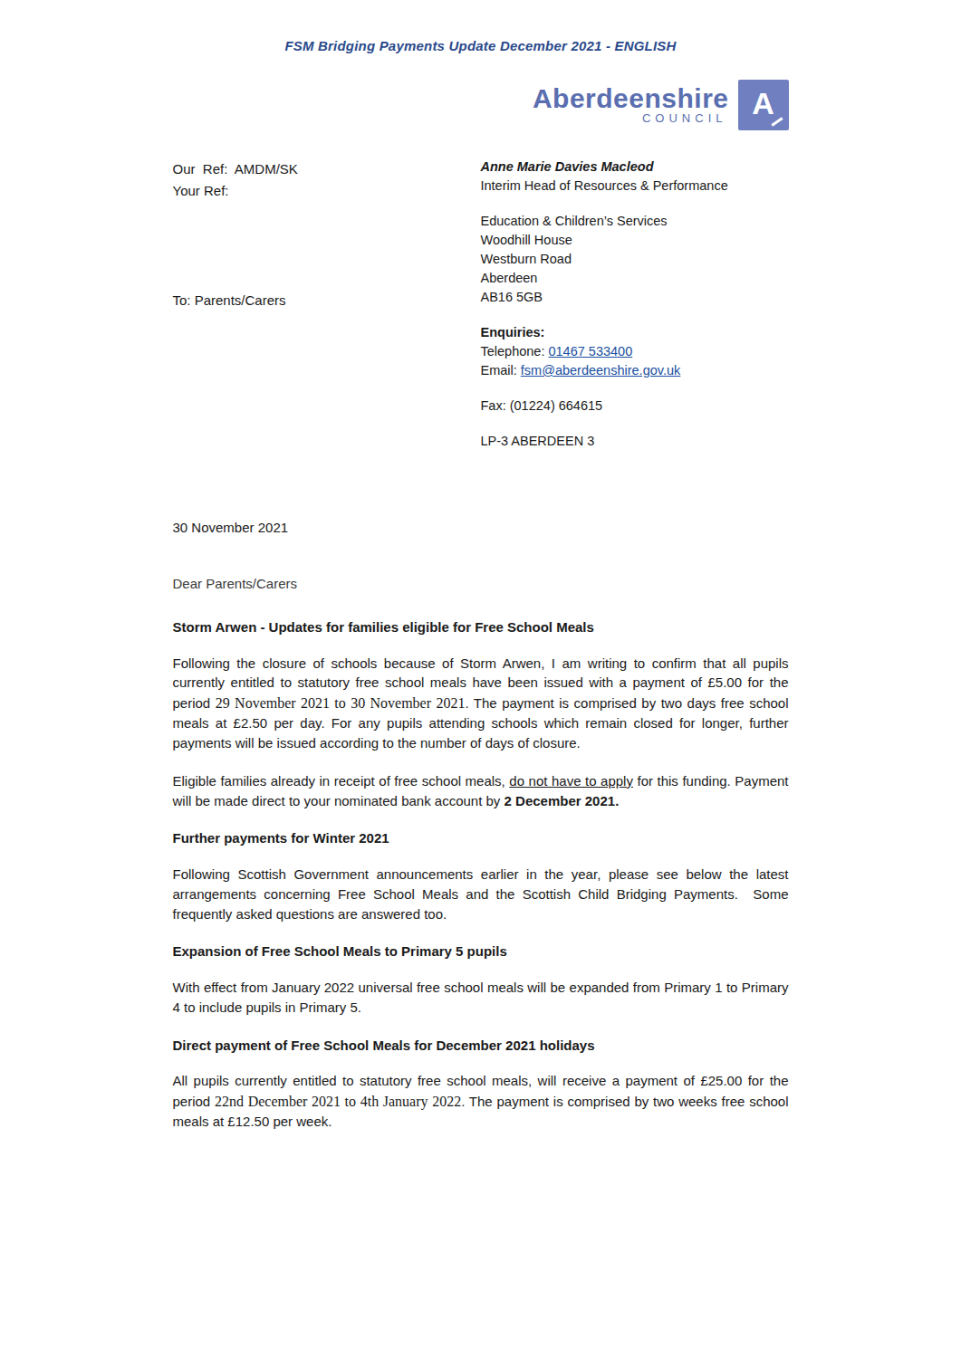FSM Bridging Payments Update December 2021 - ENGLISH
Aberdeenshire
COUNCIL
Our Ref: AMDM/SK
Your Ref:
To: Parents/Carers
Anne Marie Davies Macleod
Interim Head of Resources & Performance
Education & Children’s Services
Woodhill House
Westburn Road
Aberdeen
AB16 5GB
Enquiries:
Telephone: 01467 533400
Email: fsm@aberdeenshire.gov.uk
Fax: (01224) 664615
LP-3 ABERDEEN 3
30 November 2021
Dear Parents/Carers
Storm Arwen - Updates for families eligible for Free School Meals
Following the closure of schools because of Storm Arwen, I am writing to confirm that all pupils currently entitled to statutory free school meals have been issued with a payment of £5.00 for the period 29 November 2021 to 30 November 2021. The payment is comprised by two days free school meals at £2.50 per day. For any pupils attending schools which remain closed for longer, further payments will be issued according to the number of days of closure.
Eligible families already in receipt of free school meals, do not have to apply for this funding. Payment will be made direct to your nominated bank account by 2 December 2021.
Further payments for Winter 2021
Following Scottish Government announcements earlier in the year, please see below the latest arrangements concerning Free School Meals and the Scottish Child Bridging Payments. Some frequently asked questions are answered too.
Expansion of Free School Meals to Primary 5 pupils
With effect from January 2022 universal free school meals will be expanded from Primary 1 to Primary 4 to include pupils in Primary 5.
Direct payment of Free School Meals for December 2021 holidays
All pupils currently entitled to statutory free school meals, will receive a payment of £25.00 for the period 22nd December 2021 to 4th January 2022. The payment is comprised by two weeks free school meals at £12.50 per week.